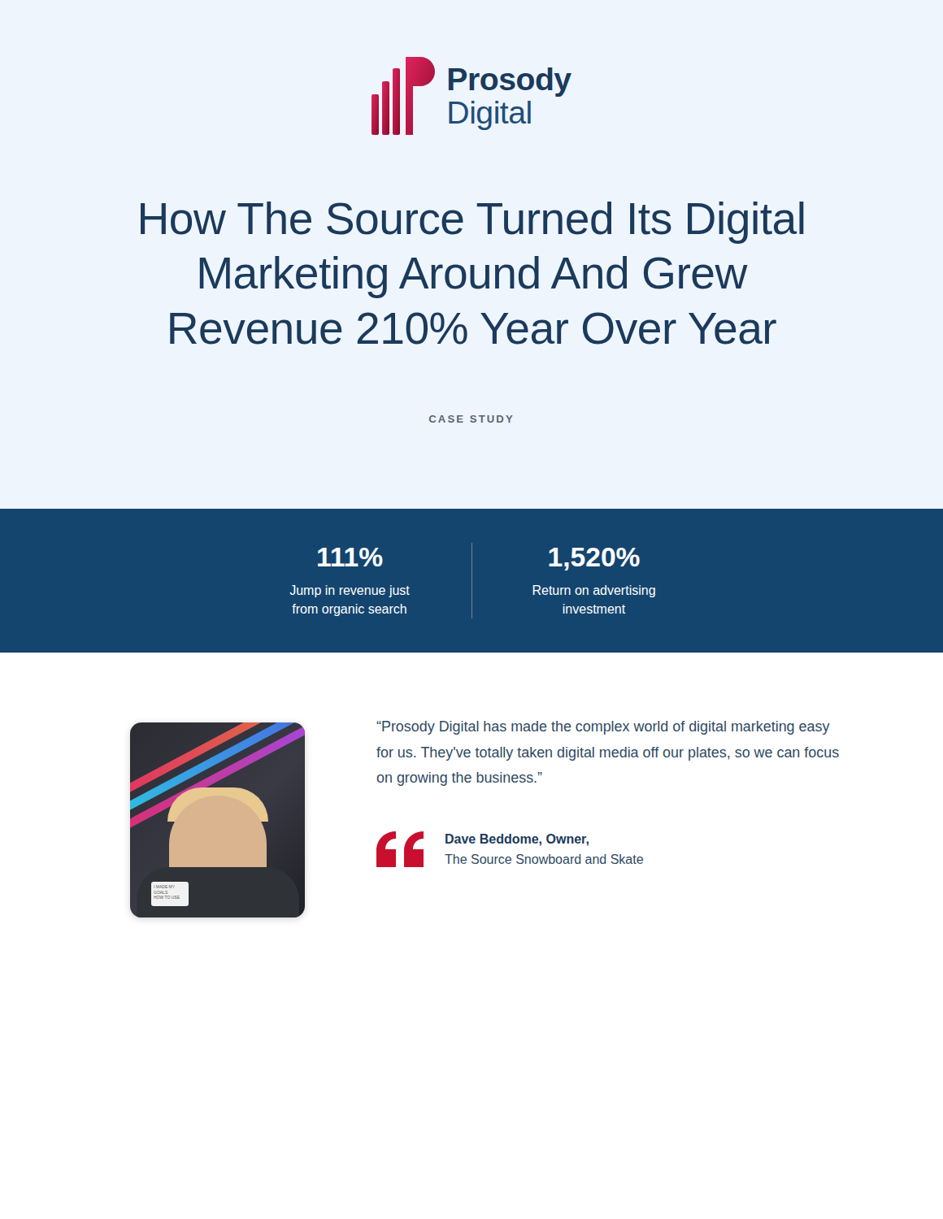Prosody
Digital
How The Source Turned Its Digital Marketing Around And Grew Revenue 210% Year Over Year
Case Study
111%
Jump in revenue just from organic search
1,520%
Return on advertising investment
I MADE MY GOALS
HOW TO USE
“Prosody Digital has made the complex world of digital marketing easy for us. They've totally taken digital media off our plates, so we can focus on growing the business.”
Dave Beddome, Owner, The Source Snowboard and Skate